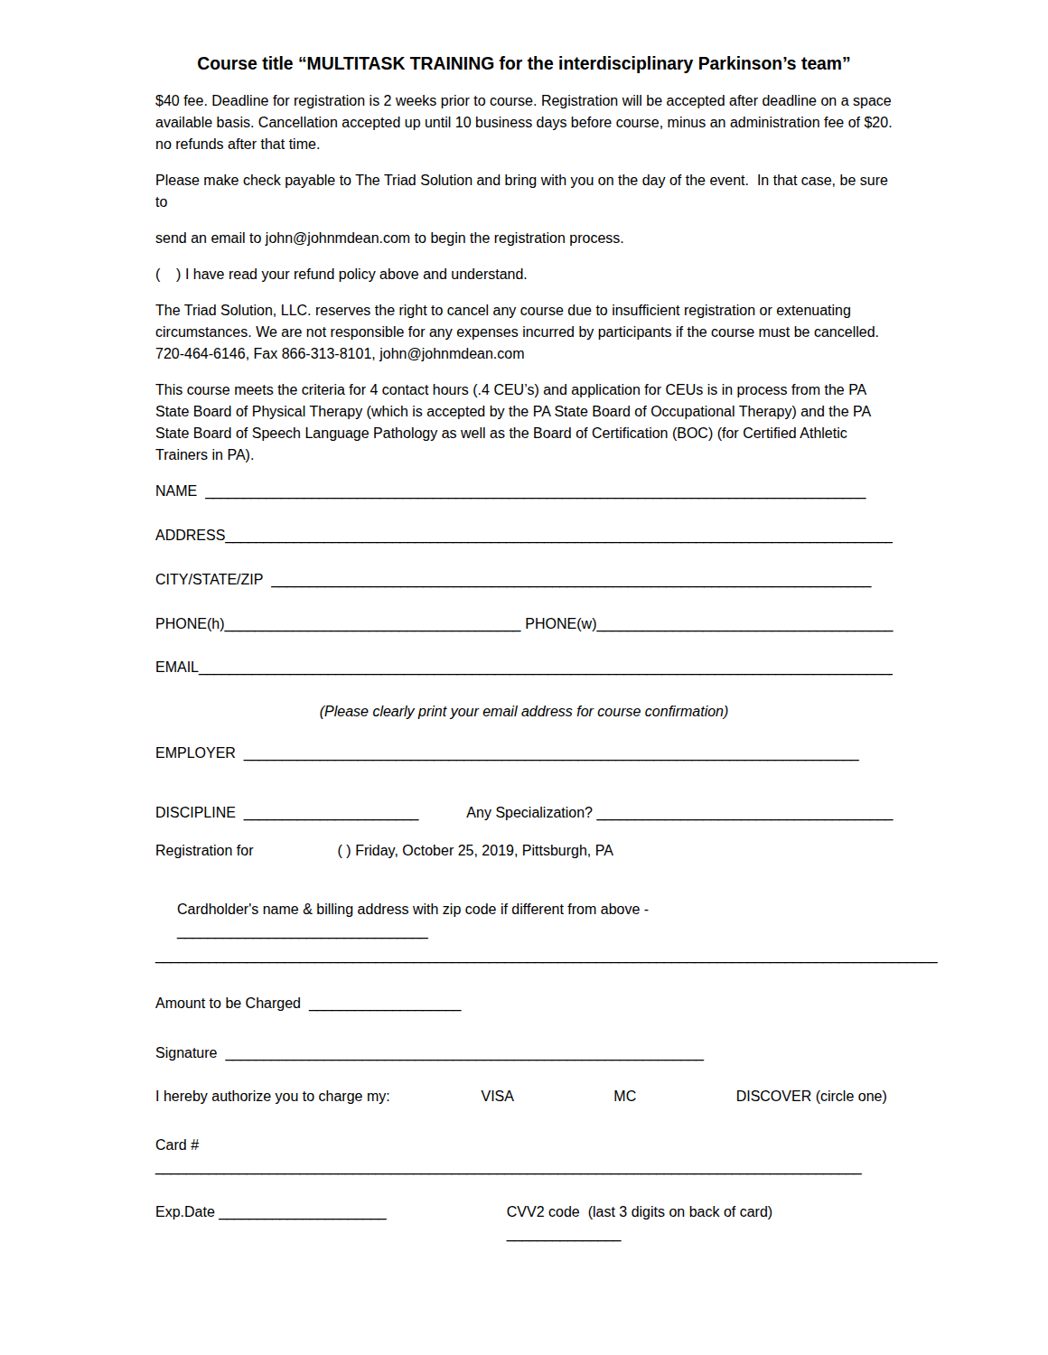Course title “MULTITASK TRAINING for the interdisciplinary Parkinson’s team”
$40 fee. Deadline for registration is 2 weeks prior to course. Registration will be accepted after deadline on a space available basis. Cancellation accepted up until 10 business days before course, minus an administration fee of $20. no refunds after that time.
Please make check payable to The Triad Solution and bring with you on the day of the event. In that case, be sure to
send an email to john@johnmdean.com to begin the registration process.
( ) I have read your refund policy above and understand.
The Triad Solution, LLC. reserves the right to cancel any course due to insufficient registration or extenuating circumstances. We are not responsible for any expenses incurred by participants if the course must be cancelled. 720-464-6146, Fax 866-313-8101, john@johnmdean.com
This course meets the criteria for 4 contact hours (.4 CEU’s) and application for CEUs is in process from the PA State Board of Physical Therapy (which is accepted by the PA State Board of Occupational Therapy) and the PA State Board of Speech Language Pathology as well as the Board of Certification (BOC) (for Certified Athletic Trainers in PA).
NAME _______________________________________________________________________________________
ADDRESS_____________________________________________________________________________________________
CITY/STATE/ZIP _______________________________________________________________________________
PHONE(h)_______________________________________ PHONE(w)_______________________________________
EMAIL________________________________________________________________________________________________
(Please clearly print your email address for course confirmation)
EMPLOYER _________________________________________________________________________________
DISCIPLINE _______________________ Any Specialization? _______________________________________
Registration for( ) Friday, October 25, 2019, Pittsburgh, PA
Cardholder's name & billing address with zip code if different from above - _________________________________
_______________________________________________________________________________________________________
Amount to be Charged ____________________
Signature _______________________________________________________________
I hereby authorize you to charge my: VISA MC DISCOVER (circle one)
Card # _____________________________________________________________________________________________
Exp.Date ______________________ CVV2 code (last 3 digits on back of card) _______________